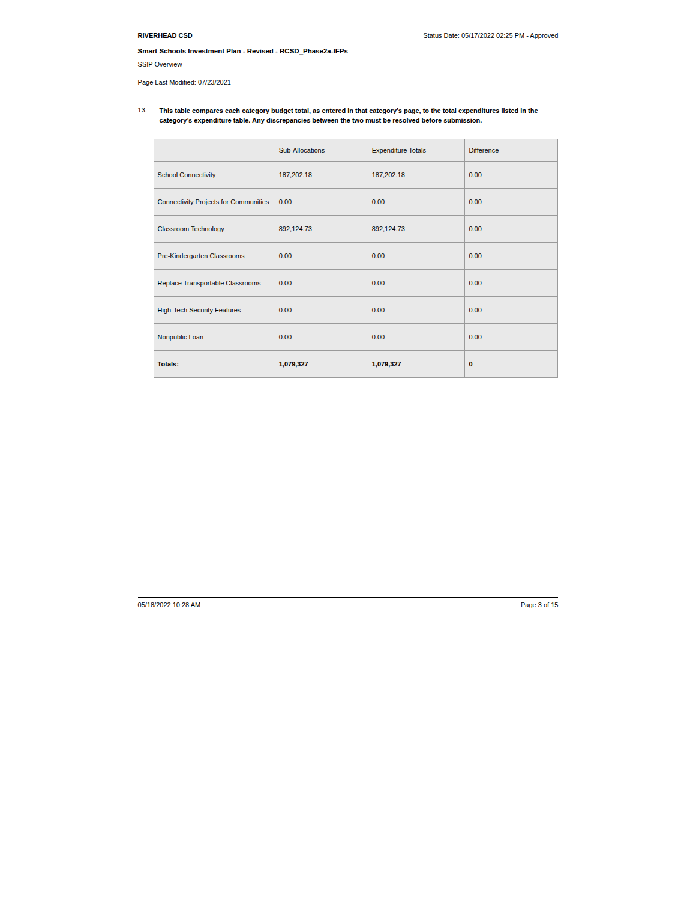RIVERHEAD CSD
Status Date: 05/17/2022 02:25 PM - Approved
Smart Schools Investment Plan - Revised - RCSD_Phase2a-IFPs
SSIP Overview
Page Last Modified: 07/23/2021
13.
This table compares each category budget total, as entered in that category’s page, to the total expenditures listed in the category’s expenditure table. Any discrepancies between the two must be resolved before submission.
| | Sub-Allocations | Expenditure Totals | Difference |
| --- | --- | --- | --- |
| School Connectivity | 187,202.18 | 187,202.18 | 0.00 |
| Connectivity Projects for Communities | 0.00 | 0.00 | 0.00 |
| Classroom Technology | 892,124.73 | 892,124.73 | 0.00 |
| Pre-Kindergarten Classrooms | 0.00 | 0.00 | 0.00 |
| Replace Transportable Classrooms | 0.00 | 0.00 | 0.00 |
| High-Tech Security Features | 0.00 | 0.00 | 0.00 |
| Nonpublic Loan | 0.00 | 0.00 | 0.00 |
| Totals: | 1,079,327 | 1,079,327 | 0 |
05/18/2022 10:28 AM
Page 3 of 15